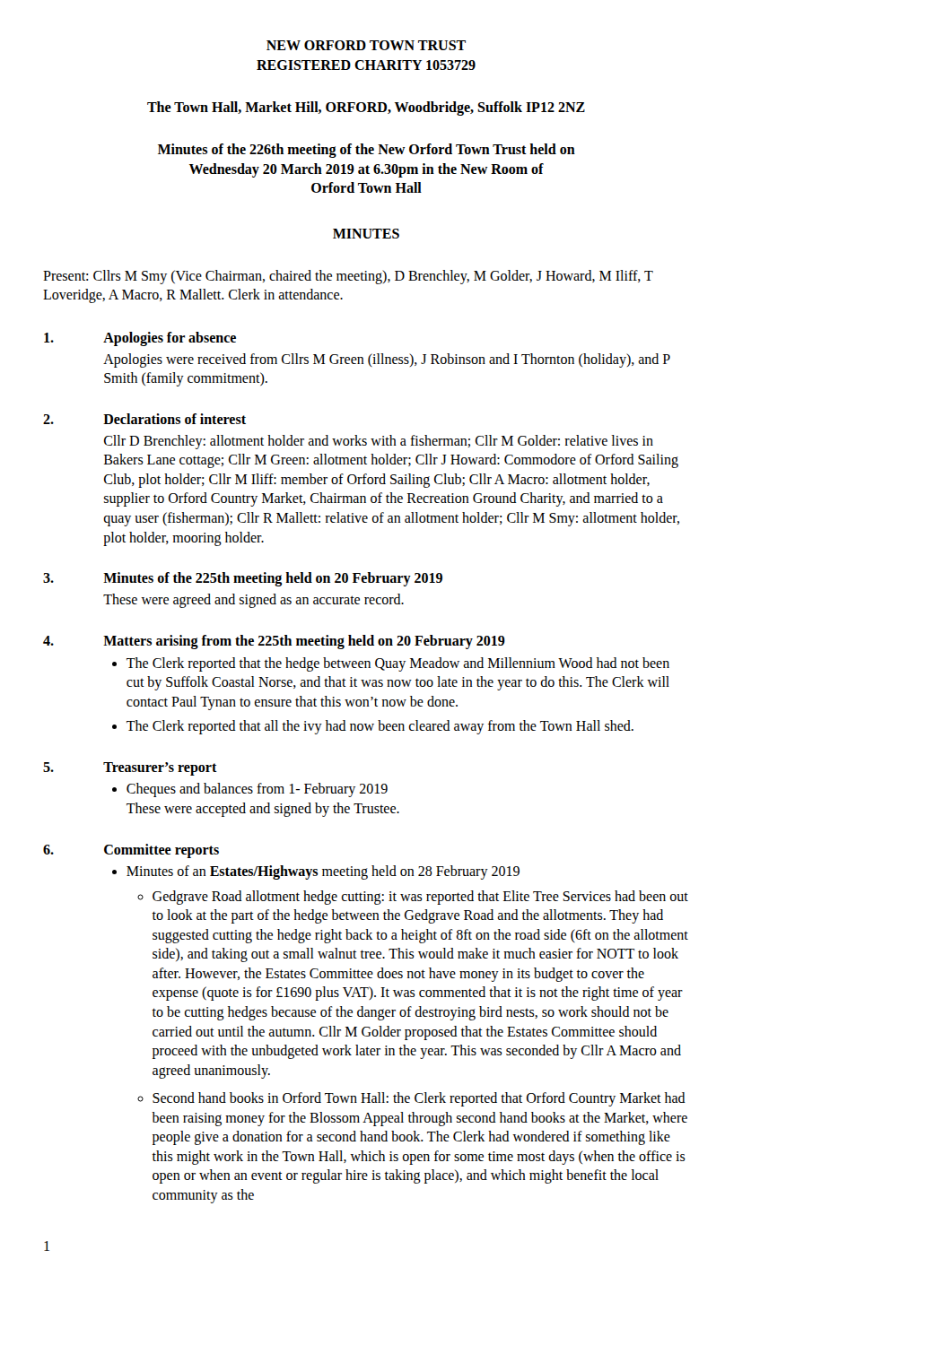NEW ORFORD TOWN TRUST
REGISTERED CHARITY 1053729
The Town Hall, Market Hill, ORFORD, Woodbridge, Suffolk IP12 2NZ
Minutes of the 226th meeting of the New Orford Town Trust held on
Wednesday 20 March 2019 at 6.30pm in the New Room of
Orford Town Hall
MINUTES
Present: Cllrs M Smy (Vice Chairman, chaired the meeting), D Brenchley, M Golder, J Howard, M Iliff, T Loveridge, A Macro, R Mallett. Clerk in attendance.
Apologies for absence
Apologies were received from Cllrs M Green (illness), J Robinson and I Thornton (holiday), and P Smith (family commitment).
Declarations of interest
Cllr D Brenchley: allotment holder and works with a fisherman; Cllr M Golder: relative lives in Bakers Lane cottage; Cllr M Green: allotment holder; Cllr J Howard: Commodore of Orford Sailing Club, plot holder; Cllr M Iliff: member of Orford Sailing Club; Cllr A Macro: allotment holder, supplier to Orford Country Market, Chairman of the Recreation Ground Charity, and married to a quay user (fisherman); Cllr R Mallett: relative of an allotment holder; Cllr M Smy: allotment holder, plot holder, mooring holder.
Minutes of the 225th meeting held on 20 February 2019
These were agreed and signed as an accurate record.
Matters arising from the 225th meeting held on 20 February 2019
The Clerk reported that the hedge between Quay Meadow and Millennium Wood had not been cut by Suffolk Coastal Norse, and that it was now too late in the year to do this. The Clerk will contact Paul Tynan to ensure that this won’t now be done.
The Clerk reported that all the ivy had now been cleared away from the Town Hall shed.
Treasurer’s report
Cheques and balances from 1- February 2019
These were accepted and signed by the Trustee.
Committee reports
Minutes of an Estates/Highways meeting held on 28 February 2019
Gedgrave Road allotment hedge cutting: it was reported that Elite Tree Services had been out to look at the part of the hedge between the Gedgrave Road and the allotments. They had suggested cutting the hedge right back to a height of 8ft on the road side (6ft on the allotment side), and taking out a small walnut tree. This would make it much easier for NOTT to look after. However, the Estates Committee does not have money in its budget to cover the expense (quote is for £1690 plus VAT). It was commented that it is not the right time of year to be cutting hedges because of the danger of destroying bird nests, so work should not be carried out until the autumn. Cllr M Golder proposed that the Estates Committee should proceed with the unbudgeted work later in the year. This was seconded by Cllr A Macro and agreed unanimously.
Second hand books in Orford Town Hall: the Clerk reported that Orford Country Market had been raising money for the Blossom Appeal through second hand books at the Market, where people give a donation for a second hand book. The Clerk had wondered if something like this might work in the Town Hall, which is open for some time most days (when the office is open or when an event or regular hire is taking place), and which might benefit the local community as the
1